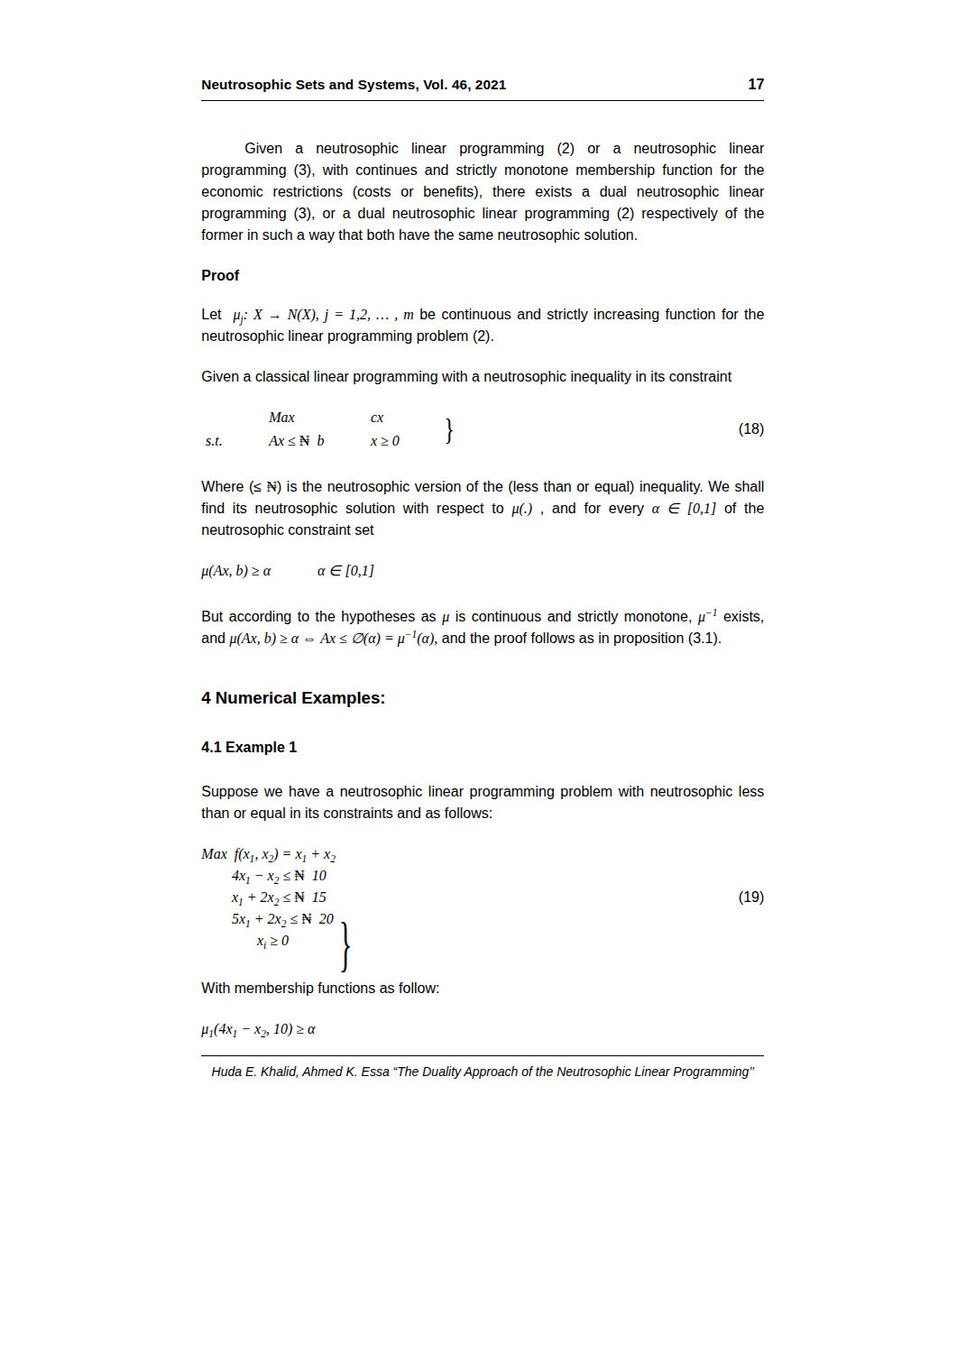Neutrosophic Sets and Systems, Vol. 46, 2021 17
Given a neutrosophic linear programming (2) or a neutrosophic linear programming (3), with continues and strictly monotone membership function for the economic restrictions (costs or benefits), there exists a dual neutrosophic linear programming (3), or a dual neutrosophic linear programming (2) respectively of the former in such a way that both have the same neutrosophic solution.
Proof
Let μj: X → N(X), j = 1,2, … , m be continuous and strictly increasing function for the neutrosophic linear programming problem (2).
Given a classical linear programming with a neutrosophic inequality in its constraint
Max cx } s.t. Ax ≤ ₦ b x ≥ 0
(18)
Where (≤ ₦) is the neutrosophic version of the (less than or equal) inequality. We shall find its neutrosophic solution with respect to μ(.) , and for every α ∈ [0,1] of the neutrosophic constraint set
μ(Ax, b) ≥ α α ∈ [0,1]
But according to the hypotheses as μ is continuous and strictly monotone, μ−1 exists, and μ(Ax, b) ≥ α ⇔ Ax ≤ ∅(α) = μ−1(α), and the proof follows as in proposition (3.1).
4 Numerical Examples:
4.1 Example 1
Suppose we have a neutrosophic linear programming problem with neutrosophic less than or equal in its constraints and as follows:
Max f(x1, x2) = x1 + x2
4x1 − x2 ≤ ₦ 10
x1 + 2x2 ≤ ₦ 15
5x1 + 2x2 ≤ ₦ 20
xi ≥ 0
}
(19)
With membership functions as follow:
μ1(4x1 − x2, 10) ≥ α
Huda E. Khalid, Ahmed K. Essa “The Duality Approach of the Neutrosophic Linear Programming’’